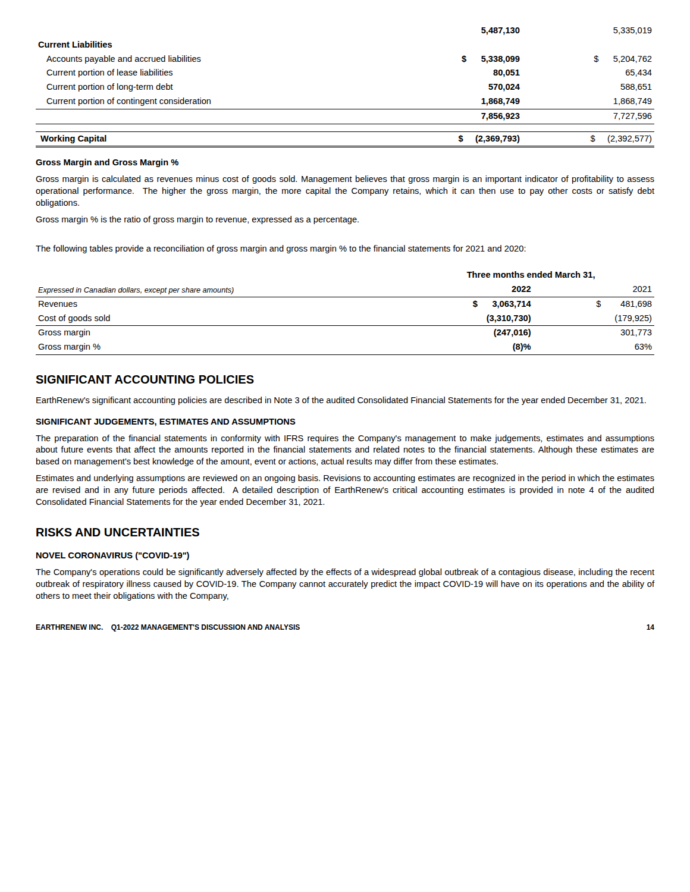| | 5,487,130 | 5,335,019 |
| Current Liabilities | | |
| Accounts payable and accrued liabilities | $ 5,338,099 | $ 5,204,762 |
| Current portion of lease liabilities | 80,051 | 65,434 |
| Current portion of long-term debt | 570,024 | 588,651 |
| Current portion of contingent consideration | 1,868,749 | 1,868,749 |
| | 7,856,923 | 7,727,596 |
| Working Capital | $ (2,369,793) | $ (2,392,577) |
Gross Margin and Gross Margin %
Gross margin is calculated as revenues minus cost of goods sold. Management believes that gross margin is an important indicator of profitability to assess operational performance. The higher the gross margin, the more capital the Company retains, which it can then use to pay other costs or satisfy debt obligations.
Gross margin % is the ratio of gross margin to revenue, expressed as a percentage.
The following tables provide a reconciliation of gross margin and gross margin % to the financial statements for 2021 and 2020:
| | Three months ended March 31, |
| Expressed in Canadian dollars, except per share amounts) | 2022 | 2021 |
| Revenues | $ 3,063,714 | $ 481,698 |
| Cost of goods sold | (3,310,730) | (179,925) |
| Gross margin | (247,016) | 301,773 |
| Gross margin % | (8)% | 63% |
SIGNIFICANT ACCOUNTING POLICIES
EarthRenew's significant accounting policies are described in Note 3 of the audited Consolidated Financial Statements for the year ended December 31, 2021.
SIGNIFICANT JUDGEMENTS, ESTIMATES AND ASSUMPTIONS
The preparation of the financial statements in conformity with IFRS requires the Company's management to make judgements, estimates and assumptions about future events that affect the amounts reported in the financial statements and related notes to the financial statements. Although these estimates are based on management's best knowledge of the amount, event or actions, actual results may differ from these estimates.
Estimates and underlying assumptions are reviewed on an ongoing basis. Revisions to accounting estimates are recognized in the period in which the estimates are revised and in any future periods affected. A detailed description of EarthRenew's critical accounting estimates is provided in note 4 of the audited Consolidated Financial Statements for the year ended December 31, 2021.
RISKS AND UNCERTAINTIES
NOVEL CORONAVIRUS ("COVID-19")
The Company's operations could be significantly adversely affected by the effects of a widespread global outbreak of a contagious disease, including the recent outbreak of respiratory illness caused by COVID-19. The Company cannot accurately predict the impact COVID-19 will have on its operations and the ability of others to meet their obligations with the Company,
EARTHRENEW INC. Q1-2022 MANAGEMENT'S DISCUSSION AND ANALYSIS 14